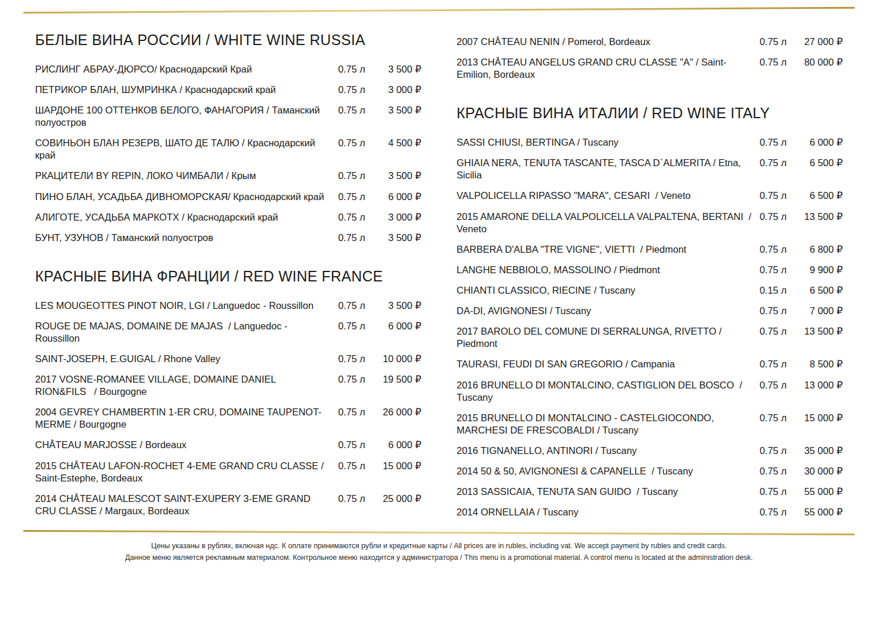БЕЛЫЕ ВИНА РОССИИ / WHITE WINE RUSSIA
| РИСЛИНГ АБРАУ-ДЮРСО/ Краснодарский Край | 0.75 л | 3 500 ₽ |
| ПЕТРИКОР БЛАН, ШУМРИНКА / Краснодарский край | 0.75 л | 3 000 ₽ |
| ШАРДОНЕ 100 ОТТЕНКОВ БЕЛОГО, ФАНАГОРИЯ / Таманский полуостров | 0.75 л | 3 500 ₽ |
| СОВИНЬОН БЛАН РЕЗЕРВ, ШАТО ДЕ ТАЛЮ / Краснодарский край | 0.75 л | 4 500 ₽ |
| РКАЦИТЕЛИ BY REPIN, ЛОКО ЧИМБАЛИ / Крым | 0.75 л | 3 500 ₽ |
| ПИНО БЛАН, УСАДЬБА ДИВНОМОРСКАЯ/ Краснодарский край | 0.75 л | 6 000 ₽ |
| АЛИГОТЕ, УСАДЬБА МАРКОТХ / Краснодарский край | 0.75 л | 3 000 ₽ |
| БУНТ, УЗУНОВ / Таманский полуостров | 0.75 л | 3 500 ₽ |
КРАСНЫЕ ВИНА ФРАНЦИИ / RED WINE FRANCE
| LES MOUGEOTTES PINOT NOIR, LGI / Languedoc - Roussillon | 0.75 л | 3 500 ₽ |
| ROUGE DE MAJAS, DOMAINE DE MAJAS / Languedoc - Roussillon | 0.75 л | 6 000 ₽ |
| SAINT-JOSEPH, E.GUIGAL / Rhone Valley | 0.75 л | 10 000 ₽ |
| 2017 VOSNE-ROMANEE VILLAGE, DOMAINE DANIEL RION&FILS / Bourgogne | 0.75 л | 19 500 ₽ |
| 2004 GEVREY CHAMBERTIN 1-ER CRU, DOMAINE TAUPENOT-MERME / Bourgogne | 0.75 л | 26 000 ₽ |
| CHÂTEAU MARJOSSE / Bordeaux | 0.75 л | 6 000 ₽ |
| 2015 CHÂTEAU LAFON-ROCHET 4-EME GRAND CRU CLASSE / Saint-Estephe, Bordeaux | 0.75 л | 15 000 ₽ |
| 2014 CHÂTEAU MALESCOT SAINT-EXUPERY 3-EME GRAND CRU CLASSE / Margaux, Bordeaux | 0.75 л | 25 000 ₽ |
| 2007 CHÂTEAU NENIN / Pomerol, Bordeaux | 0.75 л | 27 000 ₽ |
| 2013 CHÂTEAU ANGELUS GRAND CRU CLASSE "A" / Saint-Emilion, Bordeaux | 0.75 л | 80 000 ₽ |
КРАСНЫЕ ВИНА ИТАЛИИ / RED WINE ITALY
| SASSI CHIUSI, BERTINGA / Tuscany | 0.75 л | 6 000 ₽ |
| GHIAIA NERA, TENUTA TASCANTE, TASCA D`ALMERITA / Etna, Sicilia | 0.75 л | 6 500 ₽ |
| VALPOLICELLA RIPASSO "MARA", CESARI / Veneto | 0.75 л | 6 500 ₽ |
| 2015 AMARONE DELLA VALPOLICELLA VALPALTENA, BERTANI / Veneto | 0.75 л | 13 500 ₽ |
| BARBERA D'ALBA "TRE VIGNE", VIETTI / Piedmont | 0.75 л | 6 800 ₽ |
| LANGHE NEBBIOLO, MASSOLINO / Piedmont | 0.75 л | 9 900 ₽ |
| CHIANTI CLASSICO, RIECINE / Tuscany | 0.15 л | 6 500 ₽ |
| DA-DI, AVIGNONESI / Tuscany | 0.75 л | 7 000 ₽ |
| 2017 BAROLO DEL COMUNE DI SERRALUNGA, RIVETTO / Piedmont | 0.75 л | 13 500 ₽ |
| TAURASI, FEUDI DI SAN GREGORIO / Campania | 0.75 л | 8 500 ₽ |
| 2016 BRUNELLO DI MONTALCINO, CASTIGLION DEL BOSCO / Tuscany | 0.75 л | 13 000 ₽ |
| 2015 BRUNELLO DI MONTALCINO - CASTELGIOCONDO, MARCHESI DE FRESCOBALDI / Tuscany | 0.75 л | 15 000 ₽ |
| 2016 TIGNANELLO, ANTINORI / Tuscany | 0.75 л | 35 000 ₽ |
| 2014 50 & 50, AVIGNONESI & CAPANELLE / Tuscany | 0.75 л | 30 000 ₽ |
| 2013 SASSICAIA, TENUTA SAN GUIDO / Tuscany | 0.75 л | 55 000 ₽ |
| 2014 ORNELLAIA / Tuscany | 0.75 л | 55 000 ₽ |
Цены указаны в рублях, включая ндс. К оплате принимаются рубли и кредитные карты / All prices are in rubles, including vat. We accept payment by rubles and credit cards.
Данное меню является рекламным материалом. Контрольное меню находится у администратора / This menu is a promotional material. A control menu is located at the administration desk.